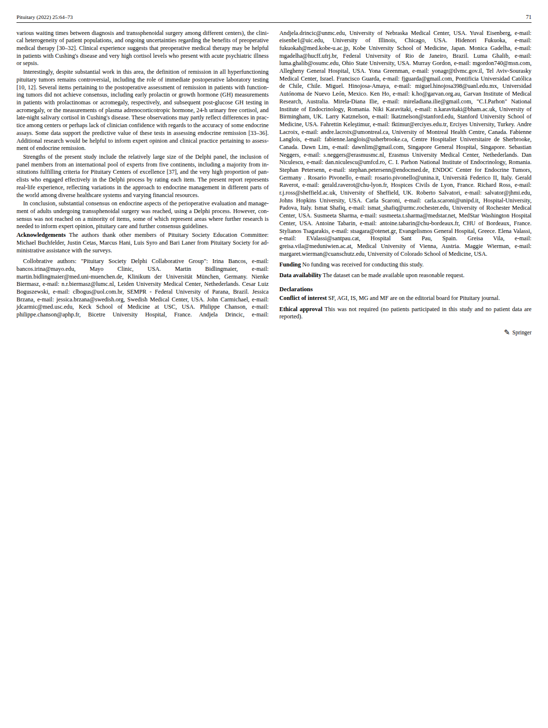Pituitary (2022) 25:64–73
71
various waiting times between diagnosis and transsphenoidal surgery among different centers), the clinical heterogeneity of patient populations, and ongoing uncertainties regarding the benefits of preoperative medical therapy [30–32]. Clinical experience suggests that preoperative medical therapy may be helpful in patients with Cushing's disease and very high cortisol levels who present with acute psychiatric illness or sepsis.
Interestingly, despite substantial work in this area, the definition of remission in all hyperfunctioning pituitary tumors remains controversial, including the role of immediate postoperative laboratory testing [10, 12]. Several items pertaining to the postoperative assessment of remission in patients with functioning tumors did not achieve consensus, including early prolactin or growth hormone (GH) measurements in patients with prolactinomas or acromegaly, respectively, and subsequent post-glucose GH testing in acromegaly, or the measurements of plasma adrenocorticotropic hormone, 24-h urinary free cortisol, and late-night salivary cortisol in Cushing's disease. These observations may partly reflect differences in practice among centers or perhaps lack of clinician confidence with regards to the accuracy of some endocrine assays. Some data support the predictive value of these tests in assessing endocrine remission [33–36]. Additional research would be helpful to inform expert opinion and clinical practice pertaining to assessment of endocrine remission.
Strengths of the present study include the relatively large size of the Delphi panel, the inclusion of panel members from an international pool of experts from five continents, including a majority from institutions fulfilling criteria for Pituitary Centers of excellence [37], and the very high proportion of panelists who engaged effectively in the Delphi process by rating each item. The present report represents real-life experience, reflecting variations in the approach to endocrine management in different parts of the world among diverse healthcare systems and varying financial resources.
In conclusion, substantial consensus on endocrine aspects of the perioperative evaluation and management of adults undergoing transsphenoidal surgery was reached, using a Delphi process. However, consensus was not reached on a minority of items, some of which represent areas where further research is needed to inform expert opinion, pituitary care and further consensus guidelines.
Acknowledgements The authors thank other members of Pituitary Society Education Committee: Michael Buchfelder, Justin Cetas, Marcus Hani, Luis Syro and Bari Laner from Pituitary Society for administrative assistance with the surveys.
Collobrative authors: "Pituitary Society Delphi Collaborative Group": Irina Bancos, e-mail: bancos.irina@mayo.edu, Mayo Clinic, USA. Martin Bidlingmaier, e-mail: martin.bidlingmaier@med.uni-muenchen.de, Klinikum der Universität München, Germany. Nienke Biermasz, e-mail: n.r.biermasz@lumc.nl, Leiden University Medical Center, Nethederlands. Cesar Luiz Boguszewski, e-mail: clbogus@uol.com.br, SEMPR - Federal University of Parana, Brazil. Jessica Brzana, e-mail: jessica.brzana@swedish.org, Swedish Medical Center, USA. John Carmichael, e-mail: jdcarmic@med.usc.edu, Keck School of Medicine at USC, USA. Philippe Chanson, e-mail: philippe.chanson@aphp.fr, Bicetre University Hospital, France. Andjela Drincic, e-mail: Andjela.drincic@unmc.edu, University of Nebraska Medical Center, USA. Yuval Eisenberg, e-mail: eisenbe1@uic.edu, University of Illinois, Chicago, USA. Hidenori Fukuoka, e-mail: fukuokah@med.kobe-u.ac.jp, Kobe University School of Medicine, Japan. Monica Gadelha, e-mail: mgadelha@hucff.ufrj.br, Federal University of Rio de Janeiro, Brazil. Luma Ghalib, e-mail: luma.ghalib@osumc.edu, Ohio State University, USA. Murray Gordon, e-mail: mgordon740@msn.com, Allegheny General Hospital, USA. Yona Greenman, e-mail: yonagr@tlvmc.gov.il, Tel Aviv-Sourasky Medical Center, Israel. Francisco Guarda, e-mail: fjguarda@gmail.com, Pontificia Universidad Católica de Chile, Chile. Miguel. Hinojosa-Amaya, e-mail: miguel.hinojosa398@uanl.edu.mx, Universidad Autónoma de Nuevo León, Mexico. Ken Ho, e-mail: k.ho@garvan.org.au, Garvan Institute of Medical Research, Australia. Mirela-Diana Ilie, e-mail: mireladiana.ilie@gmail.com, "C.I.Parhon" National Institute of Endocrinology, Romania. Niki Karavitaki, e-mail: n.karavitaki@bham.ac.uk, University of Birmingham, UK. Larry Katznelson, e-mail: lkatznelson@stanford.edu, Stanford University School of Medicine, USA. Fahrettin Keleştimur, e-mail: fktimur@erciyes.edu.tr, Erciyes University, Turkey. Andre Lacroix, e-mail: andre.lacroix@umontreal.ca, University of Montreal Health Centre, Canada. Fabienne Langlois, e-mail: fabienne.langlois@usherbrooke.ca, Centre Hospitalier Universitaire de Sherbrooke, Canada. Dawn Lim, e-mail: dawnlim@gmail.com, Singapore General Hospital, Singapore. Sebastian Neggers, e-mail: s.neggers@erasmusmc.nl, Erasmus University Medical Center, Nethederlands. Dan Niculescu, e-mail: dan.niculescu@umfcd.ro, C. I. Parhon National Institute of Endocrinology, Romania. Stephan Petersenn, e-mail: stephan.petersenn@endocmed.de, ENDOC Center for Endocrine Tumors, Germany . Rosario Pivonello, e-mail: rosario.pivonello@unina.it, Università Federico II, Italy. Gerald Raverot, e-mail: gerald.raverot@chu-lyon.fr, Hospices Civils de Lyon, France. Richard Ross, e-mail: r.j.ross@sheffield.ac.uk, University of Sheffield, UK. Roberto Salvatori, e-mail: salvator@jhmi.edu, Johns Hopkins University, USA. Carla Scaroni, e-mail: carla.scaroni@unipd.it, Hospital-University, Padova, Italy. Ismat Shafiq, e-mail: ismat_shafiq@urmc.rochester.edu, University of Rochester Medical Center, USA. Susmeeta Sharma, e-mail: susmeeta.t.sharma@medstar.net, MedStar Washington Hospital Center, USA. Antoine Tabarin, e-mail: antoine.tabarin@chu-bordeaux.fr, CHU of Bordeaux, France. Stylianos Tsagarakis, e-mail: stsagara@otenet.gr, Evangelismos General Hospital, Greece. Elena Valassi, e-mail: EValassi@santpau.cat, Hospital Sant Pau, Spain. Greisa Vila, e-mail: greisa.vila@meduniwien.ac.at, Medical University of Vienna, Austria. Maggie Wierman, e-mail: margaret.wierman@cuanschutz.edu, University of Colorado School of Medicine, USA.
Funding No funding was received for conducting this study.
Data availability The dataset can be made available upon reasonable request.
Declarations
Conflict of interest SF, AGI, IS, MG and MF are on the editorial board for Pituitary journal.
Ethical approval This was not required (no patients participated in this study and no patient data are reported).
✎ Springer